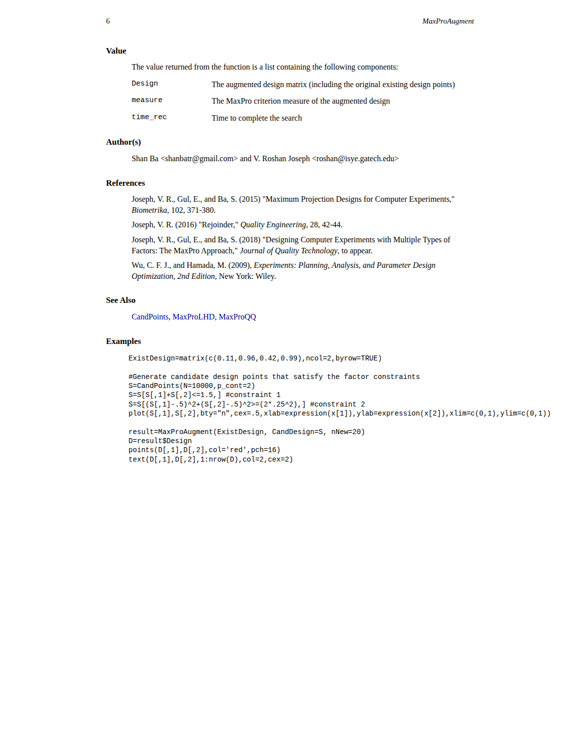6 MaxProAugment
Value
The value returned from the function is a list containing the following components:
Design
The augmented design matrix (including the original existing design points)
measure
The MaxPro criterion measure of the augmented design
time_rec
Time to complete the search
Author(s)
Shan Ba <shanbatr@gmail.com> and V. Roshan Joseph <roshan@isye.gatech.edu>
References
Joseph, V. R., Gul, E., and Ba, S. (2015) "Maximum Projection Designs for Computer Experiments," Biometrika, 102, 371-380.
Joseph, V. R. (2016) "Rejoinder," Quality Engineering, 28, 42-44.
Joseph, V. R., Gul, E., and Ba, S. (2018) "Designing Computer Experiments with Multiple Types of Factors: The MaxPro Approach," Journal of Quality Technology, to appear.
Wu, C. F. J., and Hamada, M. (2009), Experiments: Planning, Analysis, and Parameter Design Optimization, 2nd Edition, New York: Wiley.
See Also
CandPoints, MaxProLHD, MaxProQQ
Examples
ExistDesign=matrix(c(0.11,0.96,0.42,0.99),ncol=2,byrow=TRUE)

#Generate candidate design points that satisfy the factor constraints
S=CandPoints(N=10000,p_cont=2)
S=S[S[,1]+S[,2]<=1.5,] #constraint 1
S=S[(S[,1]-.5)^2+(S[,2]-.5)^2>=(2*.25^2),] #constraint 2
plot(S[,1],S[,2],bty="n",cex=.5,xlab=expression(x[1]),ylab=expression(x[2]),xlim=c(0,1),ylim=c(0,1))

result=MaxProAugment(ExistDesign, CandDesign=S, nNew=20)
D=result$Design
points(D[,1],D[,2],col='red',pch=16)
text(D[,1],D[,2],1:nrow(D),col=2,cex=2)